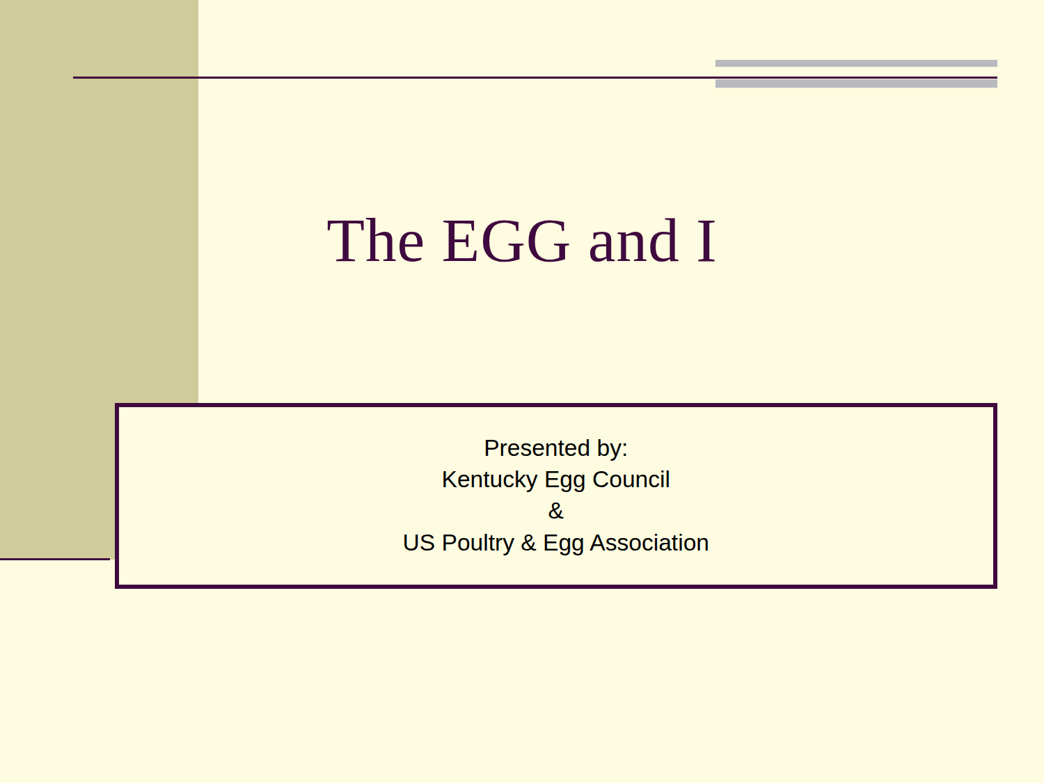The EGG and I
Presented by:
Kentucky Egg Council
&
US Poultry & Egg Association